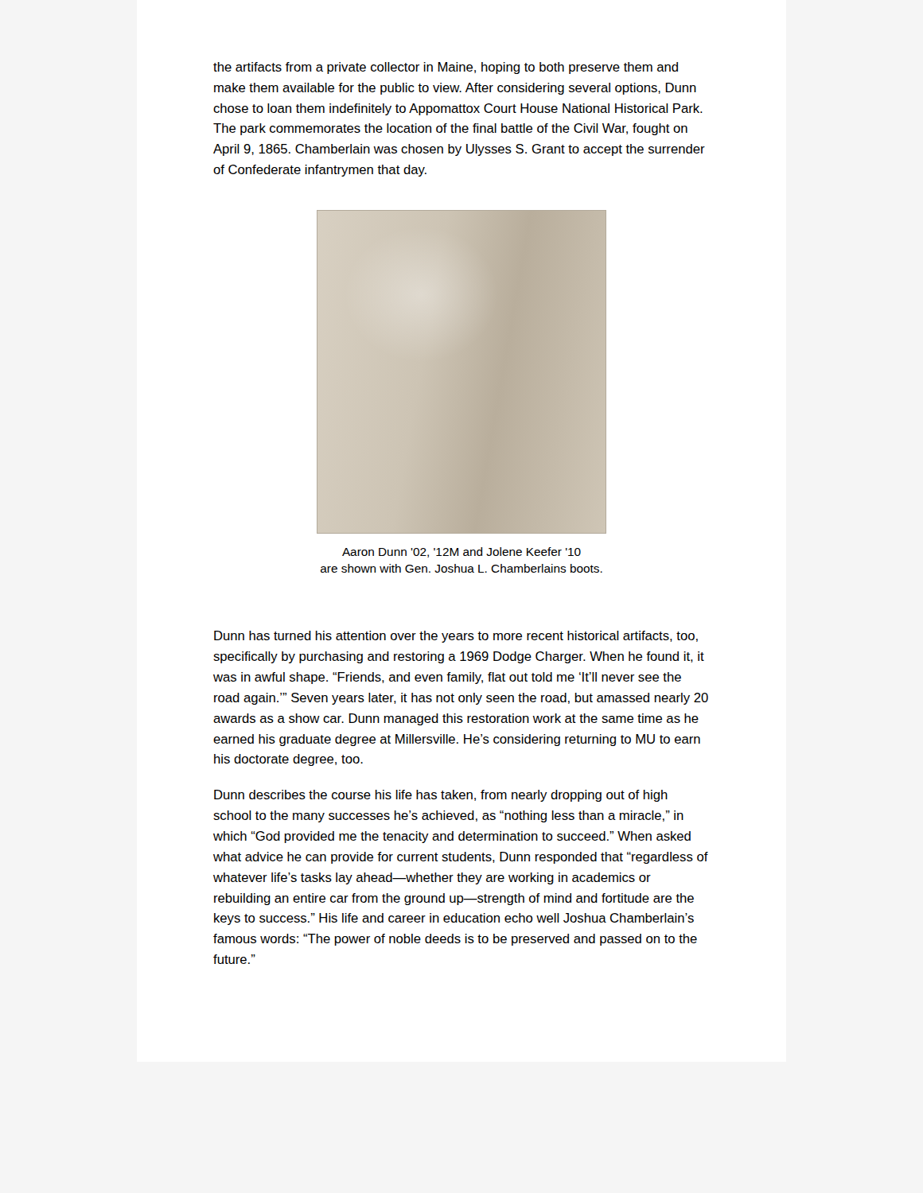the artifacts from a private collector in Maine, hoping to both preserve them and make them available for the public to view. After considering several options, Dunn chose to loan them indefinitely to Appomattox Court House National Historical Park. The park commemorates the location of the final battle of the Civil War, fought on April 9, 1865. Chamberlain was chosen by Ulysses S. Grant to accept the surrender of Confederate infantrymen that day.
Aaron Dunn '02, '12M and Jolene Keefer '10
are shown with Gen. Joshua L. Chamberlains boots.
Dunn has turned his attention over the years to more recent historical artifacts, too, specifically by purchasing and restoring a 1969 Dodge Charger. When he found it, it was in awful shape. “Friends, and even family, flat out told me ‘It’ll never see the road again.’” Seven years later, it has not only seen the road, but amassed nearly 20 awards as a show car. Dunn managed this restoration work at the same time as he earned his graduate degree at Millersville. He’s considering returning to MU to earn his doctorate degree, too.
Dunn describes the course his life has taken, from nearly dropping out of high school to the many successes he’s achieved, as “nothing less than a miracle,” in which “God provided me the tenacity and determination to succeed.” When asked what advice he can provide for current students, Dunn responded that “regardless of whatever life’s tasks lay ahead—whether they are working in academics or rebuilding an entire car from the ground up—strength of mind and fortitude are the keys to success.” His life and career in education echo well Joshua Chamberlain’s famous words: “The power of noble deeds is to be preserved and passed on to the future.”